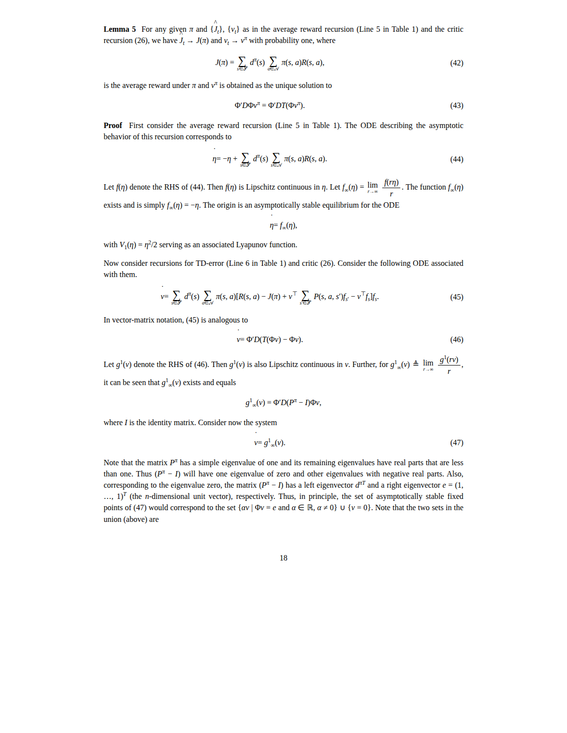Lemma 5 For any given π and {Jt}, {vt} as in the average reward recursion (Line 5 in Table 1) and the critic recursion (26), we have Jt → J(π) and vt → vπ with probability one, where
J(π) = ∑s∈𝒮 dπ(s) ∑a∈𝒜 π(s, a)R(s, a),
(42)
is the average reward under π and vπ is obtained as the unique solution to
Φ′DΦvπ = Φ′DT(Φvπ).
(43)
Proof First consider the average reward recursion (Line 5 in Table 1). The ODE describing the asymptotic behavior of this recursion corresponds to
η= −η + ∑s∈𝒮 dπ(s) ∑s∈𝒜 π(s, a)R(s, a).
(44)
Let f(η) denote the RHS of (44). Then f(η) is Lipschitz continuous in η. Let f∞(η) = lim r→∞ f(rη) r. The function f∞(η) exists and is simply f∞(η) = −η. The origin is an asymptotically stable equilibrium for the ODE
η= f∞(η),
with V1(η) = η2/2 serving as an associated Lyapunov function.
Now consider recursions for TD-error (Line 6 in Table 1) and critic (26). Consider the following ODE associated with them.
v= ∑s∈𝒮 dπ(s) ∑a∈𝒜 π(s, a)[R(s, a) − J(π) + v⊤ ∑s′∈𝒮 P(s, a, s′)fs′ − v⊤fs]fs.
(45)
In vector-matrix notation, (45) is analogous to
v= Φ′D(T(Φv) − Φv).
(46)
Let g1(v) denote the RHS of (46). Then g1(v) is also Lipschitz continuous in v. Further, for g1∞(v) ≜ lim r→∞ g1(rv) r, it can be seen that g1∞(v) exists and equals
g1∞(v) = Φ′D(Pπ − I)Φv,
where I is the identity matrix. Consider now the system
v= g1∞(v).
(47)
Note that the matrix Pπ has a simple eigenvalue of one and its remaining eigenvalues have real parts that are less than one. Thus (Pπ − I) will have one eigenvalue of zero and other eigenvalues with negative real parts. Also, corresponding to the eigenvalue zero, the matrix (Pπ − I) has a left eigenvector dπT and a right eigenvector e = (1, …, 1)T (the n-dimensional unit vector), respectively. Thus, in principle, the set of asymptotically stable fixed points of (47) would correspond to the set {αv | Φv = e and α ∈ ℝ, α ≠ 0} ∪ {v = 0}. Note that the two sets in the union (above) are
18